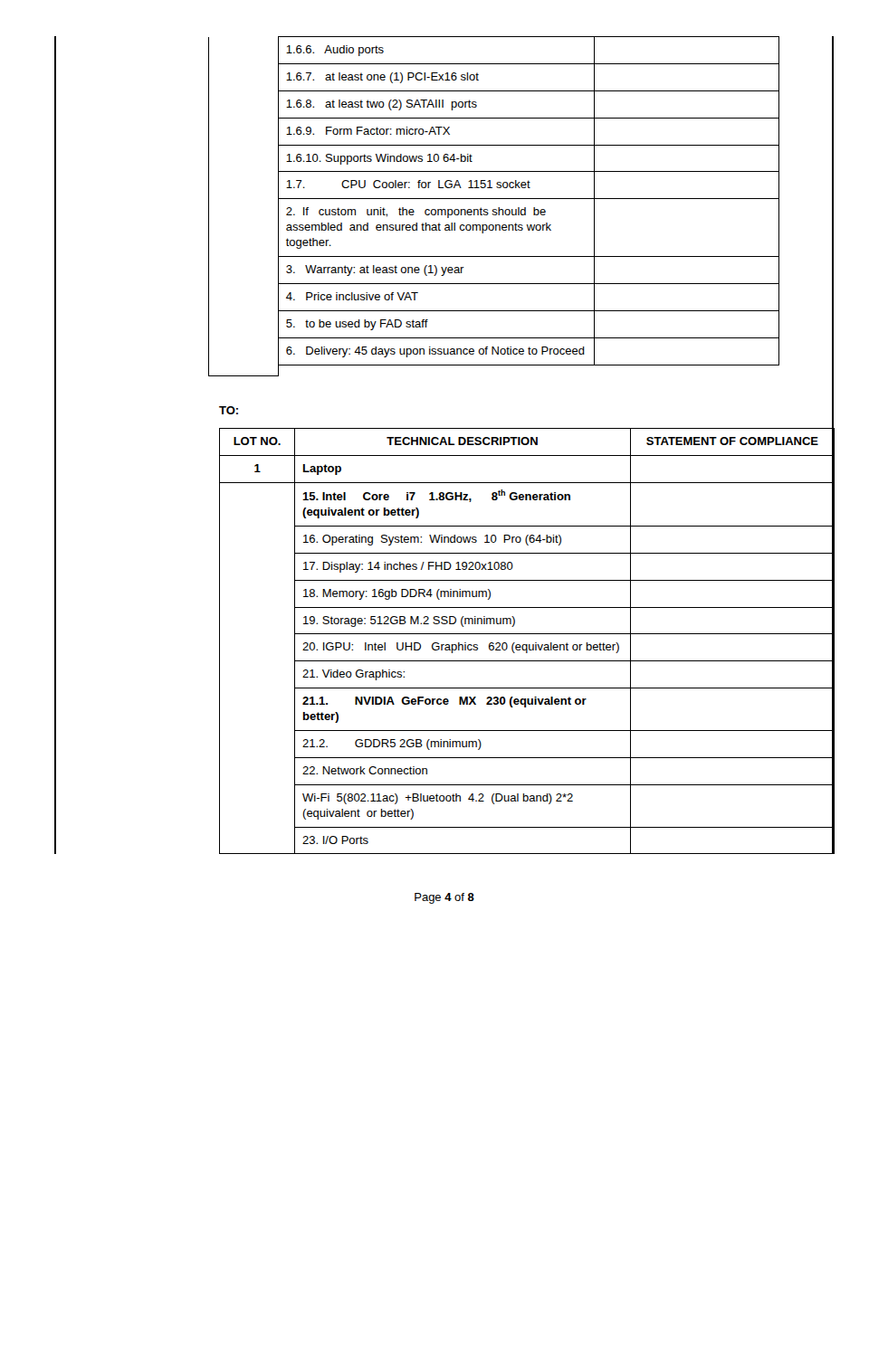| | | 1.6.6. Audio ports | | |
| | 1.6.7. at least one (1) PCI-Ex16 slot | |
| | 1.6.8. at least two (2) SATAIII ports | |
| | 1.6.9. Form Factor: micro-ATX | |
| | 1.6.10. Supports Windows 10 64-bit | |
| | 1.7. CPU Cooler: for LGA 1151 socket | |
| | 2. If custom unit, the components should be assembled and ensured that all components work together. | |
| | 3. Warranty: at least one (1) year | |
| | 4. Price inclusive of VAT | |
| | 5. to be used by FAD staff | |
| | 6. Delivery: 45 days upon issuance of Notice to Proceed | |
TO:
| LOT NO. | TECHNICAL DESCRIPTION | STATEMENT OF COMPLIANCE |
| --- | --- | --- |
| 1 | Laptop | |
| | 15. Intel Core i7 1.8GHz, 8 th Generation (equivalent or better) | |
| | 16. Operating System: Windows 10 Pro (64-bit) | |
| | 17. Display: 14 inches / FHD 1920x1080 | |
| | 18. Memory: 16gb DDR4 (minimum) | |
| | 19. Storage: 512GB M.2 SSD (minimum) | |
| | 20. IGPU: Intel UHD Graphics 620 (equivalent or better) | |
| | 21. Video Graphics: | |
| | 21.1. NVIDIA GeForce MX 230 (equivalent or better) | |
| | 21.2. GDDR5 2GB (minimum) | |
| | 22. Network Connection | |
| | Wi-Fi 5(802.11ac) +Bluetooth 4.2 (Dual band) 2*2 (equivalent or better) | |
| | 23. I/O Ports | |
Page 4 of 8